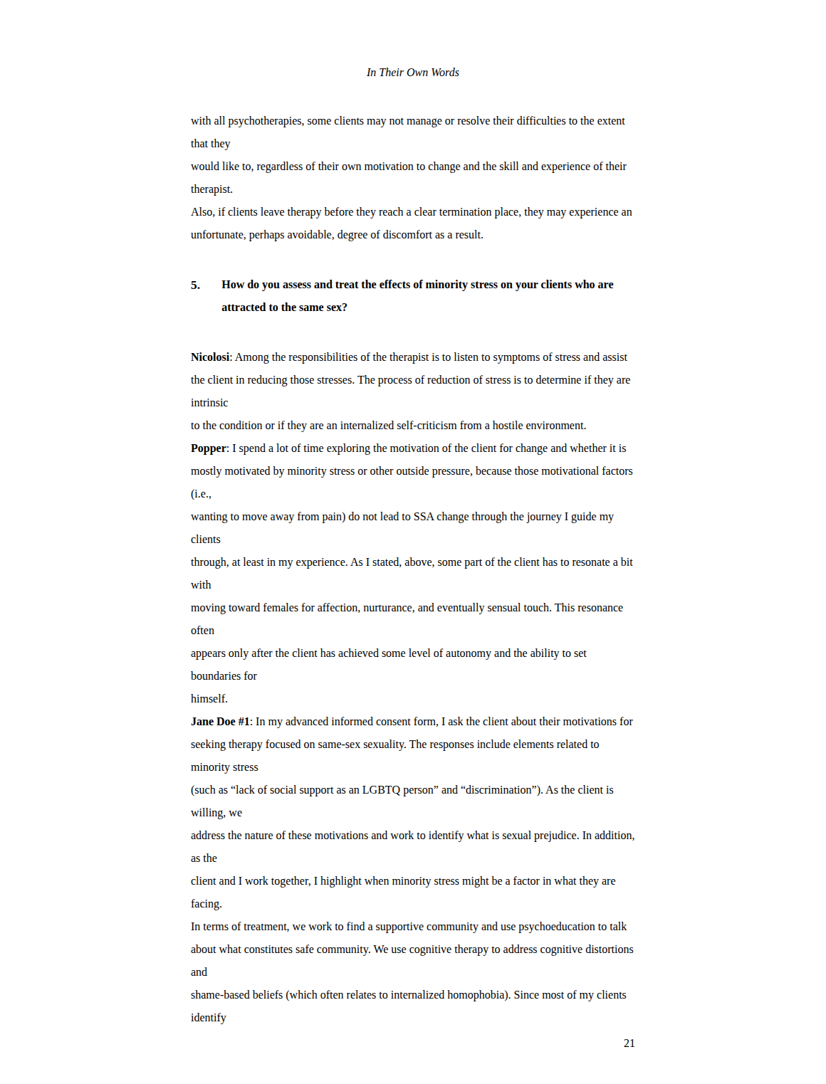In Their Own Words
with all psychotherapies, some clients may not manage or resolve their difficulties to the extent that they
would like to, regardless of their own motivation to change and the skill and experience of their therapist.
Also, if clients leave therapy before they reach a clear termination place, they may experience an
unfortunate, perhaps avoidable, degree of discomfort as a result.
5.
How do you assess and treat the effects of minority stress on your clients who are attracted to the same sex?
Nicolosi: Among the responsibilities of the therapist is to listen to symptoms of stress and assist
the client in reducing those stresses. The process of reduction of stress is to determine if they are intrinsic
to the condition or if they are an internalized self-criticism from a hostile environment.
Popper: I spend a lot of time exploring the motivation of the client for change and whether it is
mostly motivated by minority stress or other outside pressure, because those motivational factors (i.e.,
wanting to move away from pain) do not lead to SSA change through the journey I guide my clients
through, at least in my experience. As I stated, above, some part of the client has to resonate a bit with
moving toward females for affection, nurturance, and eventually sensual touch. This resonance often
appears only after the client has achieved some level of autonomy and the ability to set boundaries for
himself.
Jane Doe #1: In my advanced informed consent form, I ask the client about their motivations for
seeking therapy focused on same-sex sexuality. The responses include elements related to minority stress
(such as “lack of social support as an LGBTQ person” and “discrimination”). As the client is willing, we
address the nature of these motivations and work to identify what is sexual prejudice. In addition, as the
client and I work together, I highlight when minority stress might be a factor in what they are facing.
In terms of treatment, we work to find a supportive community and use psychoeducation to talk
about what constitutes safe community. We use cognitive therapy to address cognitive distortions and
shame-based beliefs (which often relates to internalized homophobia). Since most of my clients identify
21